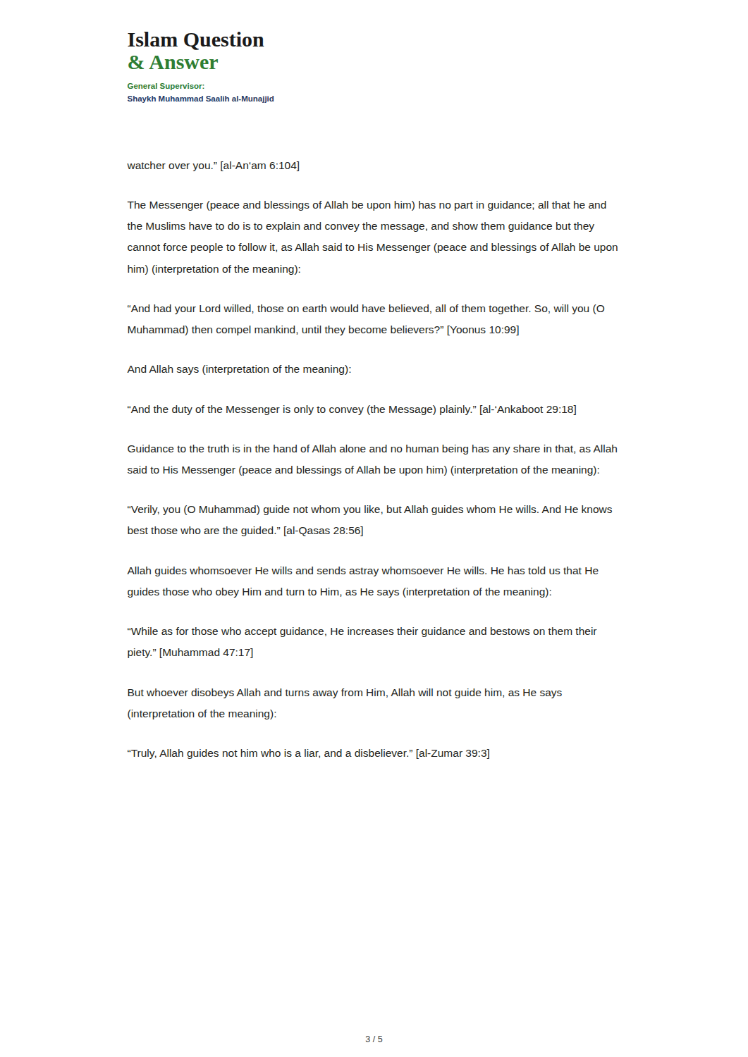Islam Question & Answer
General Supervisor:
Shaykh Muhammad Saalih al-Munajjid
watcher over you.” [al-An‘am 6:104]
The Messenger (peace and blessings of Allah be upon him) has no part in guidance; all that he and the Muslims have to do is to explain and convey the message, and show them guidance but they cannot force people to follow it, as Allah said to His Messenger (peace and blessings of Allah be upon him) (interpretation of the meaning):
“And had your Lord willed, those on earth would have believed, all of them together. So, will you (O Muhammad) then compel mankind, until they become believers?” [Yoonus 10:99]
And Allah says (interpretation of the meaning):
“And the duty of the Messenger is only to convey (the Message) plainly.” [al-‘Ankaboot 29:18]
Guidance to the truth is in the hand of Allah alone and no human being has any share in that, as Allah said to His Messenger (peace and blessings of Allah be upon him) (interpretation of the meaning):
“Verily, you (O Muhammad) guide not whom you like, but Allah guides whom He wills. And He knows best those who are the guided.” [al-Qasas 28:56]
Allah guides whomsoever He wills and sends astray whomsoever He wills. He has told us that He guides those who obey Him and turn to Him, as He says (interpretation of the meaning):
“While as for those who accept guidance, He increases their guidance and bestows on them their piety.” [Muhammad 47:17]
But whoever disobeys Allah and turns away from Him, Allah will not guide him, as He says (interpretation of the meaning):
“Truly, Allah guides not him who is a liar, and a disbeliever.” [al-Zumar 39:3]
3 / 5